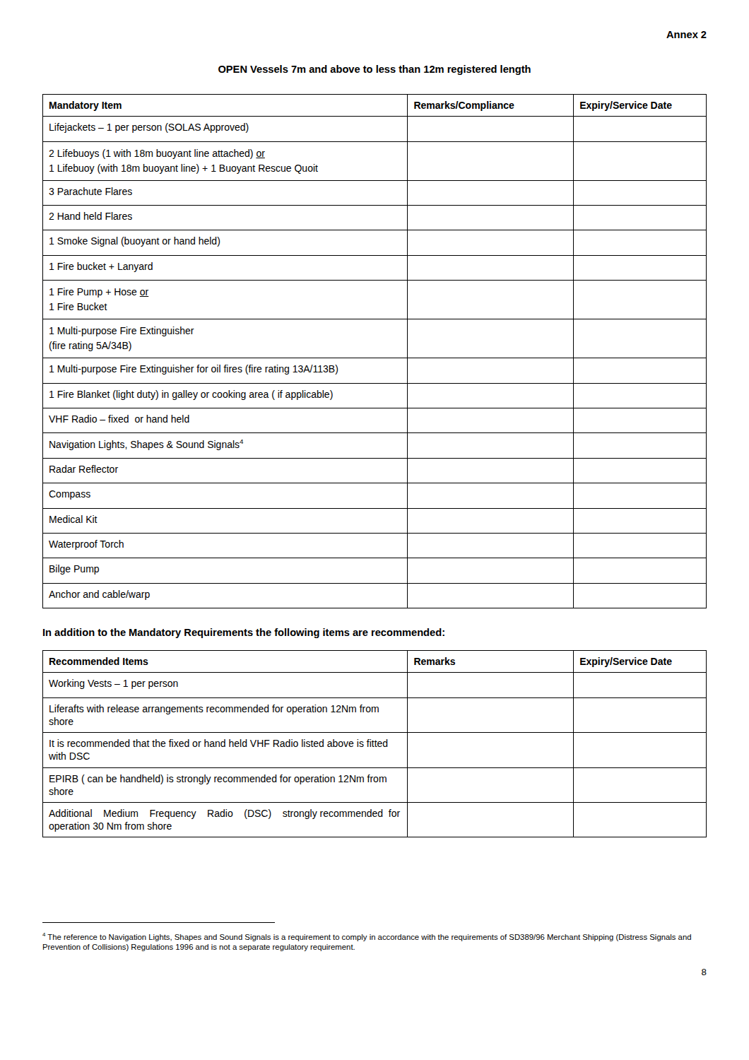Annex 2
OPEN Vessels 7m and above to less than 12m registered length
| Mandatory Item | Remarks/Compliance | Expiry/Service Date |
| --- | --- | --- |
| Lifejackets – 1 per person (SOLAS Approved) | | |
| 2 Lifebuoys (1 with 18m buoyant line attached) or 1 Lifebuoy (with 18m buoyant line) + 1 Buoyant Rescue Quoit | | |
| 3 Parachute Flares | | |
| 2 Hand held Flares | | |
| 1 Smoke Signal (buoyant or hand held) | | |
| 1 Fire bucket + Lanyard | | |
| 1 Fire Pump + Hose or 1 Fire Bucket | | |
| 1 Multi-purpose Fire Extinguisher (fire rating 5A/34B) | | |
| 1 Multi-purpose Fire Extinguisher for oil fires (fire rating 13A/113B) | | |
| 1 Fire Blanket (light duty) in galley or cooking area ( if applicable) | | |
| VHF Radio – fixed or hand held | | |
| Navigation Lights, Shapes & Sound Signals 4 | | |
| Radar Reflector | | |
| Compass | | |
| Medical Kit | | |
| Waterproof Torch | | |
| Bilge Pump | | |
| Anchor and cable/warp | | |
In addition to the Mandatory Requirements the following items are recommended:
| Recommended Items | Remarks | Expiry/Service Date |
| --- | --- | --- |
| Working Vests – 1 per person | | |
| Liferafts with release arrangements recommended for operation 12Nm from shore | | |
| It is recommended that the fixed or hand held VHF Radio listed above is fitted with DSC | | |
| EPIRB ( can be handheld) is strongly recommended for operation 12Nm from shore | | |
| Additional Medium Frequency Radio (DSC) strongly recommended for operation 30 Nm from shore | | |
4 The reference to Navigation Lights, Shapes and Sound Signals is a requirement to comply in accordance with the requirements of SD389/96 Merchant Shipping (Distress Signals and Prevention of Collisions) Regulations 1996 and is not a separate regulatory requirement.
8